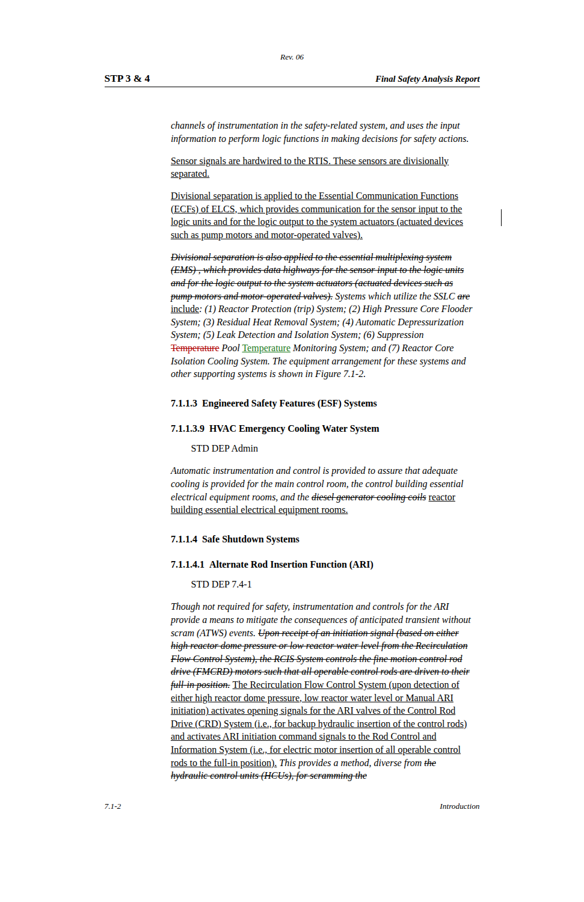Rev. 06
STP 3 & 4
Final Safety Analysis Report
channels of instrumentation in the safety-related system, and uses the input information to perform logic functions in making decisions for safety actions.
Sensor signals are hardwired to the RTIS. These sensors are divisionally separated.
Divisional separation is applied to the Essential Communication Functions (ECFs) of ELCS, which provides communication for the sensor input to the logic units and for the logic output to the system actuators (actuated devices such as pump motors and motor-operated valves).
Divisional separation is also applied to the essential multiplexing system (EMS) , which provides data highways for the sensor input to the logic units and for the logic output to the system actuators (actuated devices such as pump motors and motor-operated valves). Systems which utilize the SSLC are include: (1) Reactor Protection (trip) System; (2) High Pressure Core Flooder System; (3) Residual Heat Removal System; (4) Automatic Depressurization System; (5) Leak Detection and Isolation System; (6) Suppression Temperature Pool Temperature Monitoring System; and (7) Reactor Core Isolation Cooling System. The equipment arrangement for these systems and other supporting systems is shown in Figure 7.1-2.
7.1.1.3 Engineered Safety Features (ESF) Systems
7.1.1.3.9 HVAC Emergency Cooling Water System
STD DEP Admin
Automatic instrumentation and control is provided to assure that adequate cooling is provided for the main control room, the control building essential electrical equipment rooms, and the diesel generator cooling coils reactor building essential electrical equipment rooms.
7.1.1.4 Safe Shutdown Systems
7.1.1.4.1 Alternate Rod Insertion Function (ARI)
STD DEP 7.4-1
Though not required for safety, instrumentation and controls for the ARI provide a means to mitigate the consequences of anticipated transient without scram (ATWS) events. Upon receipt of an initiation signal (based on either high reactor dome pressure or low reactor water level from the Recirculation Flow Control System), the RCIS System controls the fine motion control rod drive (FMCRD) motors such that all operable control rods are driven to their full-in position. The Recirculation Flow Control System (upon detection of either high reactor dome pressure, low reactor water level or Manual ARI initiation) activates opening signals for the ARI valves of the Control Rod Drive (CRD) System (i.e., for backup hydraulic insertion of the control rods) and activates ARI initiation command signals to the Rod Control and Information System (i.e., for electric motor insertion of all operable control rods to the full-in position). This provides a method, diverse from the hydraulic control units (HCUs), for scramming the
7.1-2
Introduction